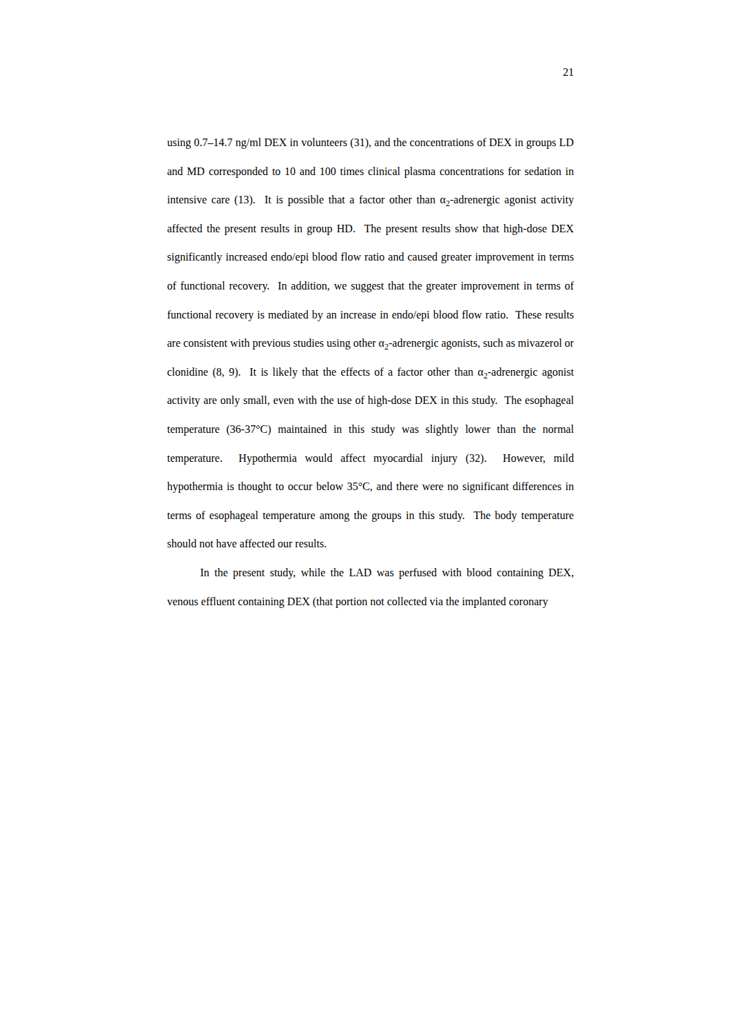21
using 0.7–14.7 ng/ml DEX in volunteers (31), and the concentrations of DEX in groups LD and MD corresponded to 10 and 100 times clinical plasma concentrations for sedation in intensive care (13). It is possible that a factor other than α2-adrenergic agonist activity affected the present results in group HD. The present results show that high-dose DEX significantly increased endo/epi blood flow ratio and caused greater improvement in terms of functional recovery. In addition, we suggest that the greater improvement in terms of functional recovery is mediated by an increase in endo/epi blood flow ratio. These results are consistent with previous studies using other α2-adrenergic agonists, such as mivazerol or clonidine (8, 9). It is likely that the effects of a factor other than α2-adrenergic agonist activity are only small, even with the use of high-dose DEX in this study. The esophageal temperature (36-37°C) maintained in this study was slightly lower than the normal temperature. Hypothermia would affect myocardial injury (32). However, mild hypothermia is thought to occur below 35°C, and there were no significant differences in terms of esophageal temperature among the groups in this study. The body temperature should not have affected our results.
In the present study, while the LAD was perfused with blood containing DEX, venous effluent containing DEX (that portion not collected via the implanted coronary